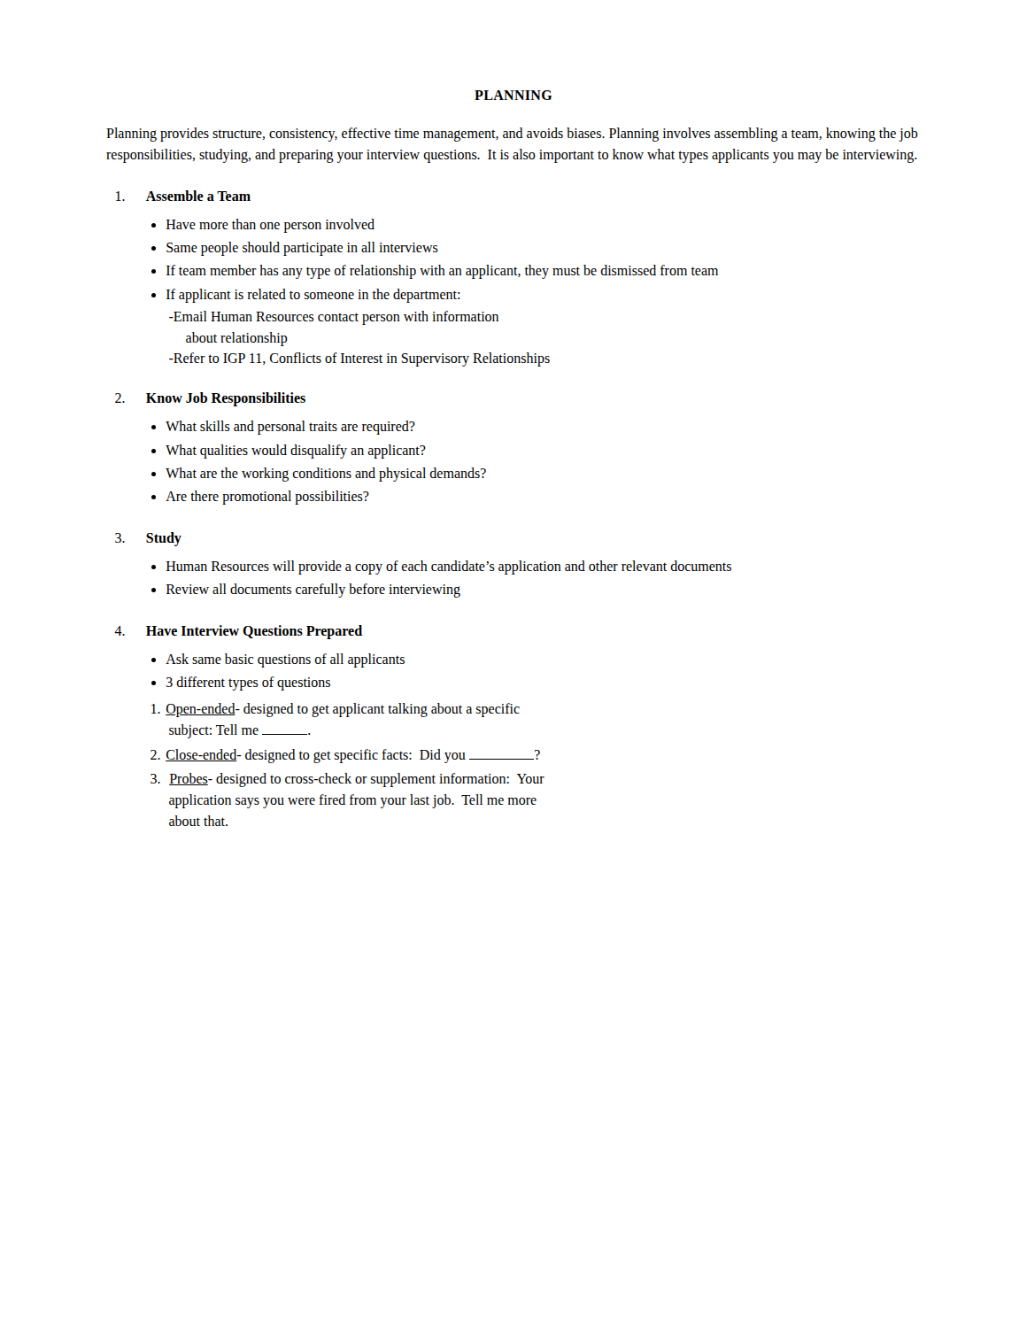PLANNING
Planning provides structure, consistency, effective time management, and avoids biases. Planning involves assembling a team, knowing the job responsibilities, studying, and preparing your interview questions. It is also important to know what types applicants you may be interviewing.
1. Assemble a Team
Have more than one person involved
Same people should participate in all interviews
If team member has any type of relationship with an applicant, they must be dismissed from team
If applicant is related to someone in the department:
-Email Human Resources contact person with information
about relationship
-Refer to IGP 11, Conflicts of Interest in Supervisory Relationships
2. Know Job Responsibilities
What skills and personal traits are required?
What qualities would disqualify an applicant?
What are the working conditions and physical demands?
Are there promotional possibilities?
3. Study
Human Resources will provide a copy of each candidate’s application and other relevant documents
Review all documents carefully before interviewing
4. Have Interview Questions Prepared
Ask same basic questions of all applicants
3 different types of questions
1. Open-ended- designed to get applicant talking about a specific
subject: Tell me .
2. Close-ended- designed to get specific facts: Did you ?
3. Probes- designed to cross-check or supplement information: Your
application says you were fired from your last job. Tell me more
about that.